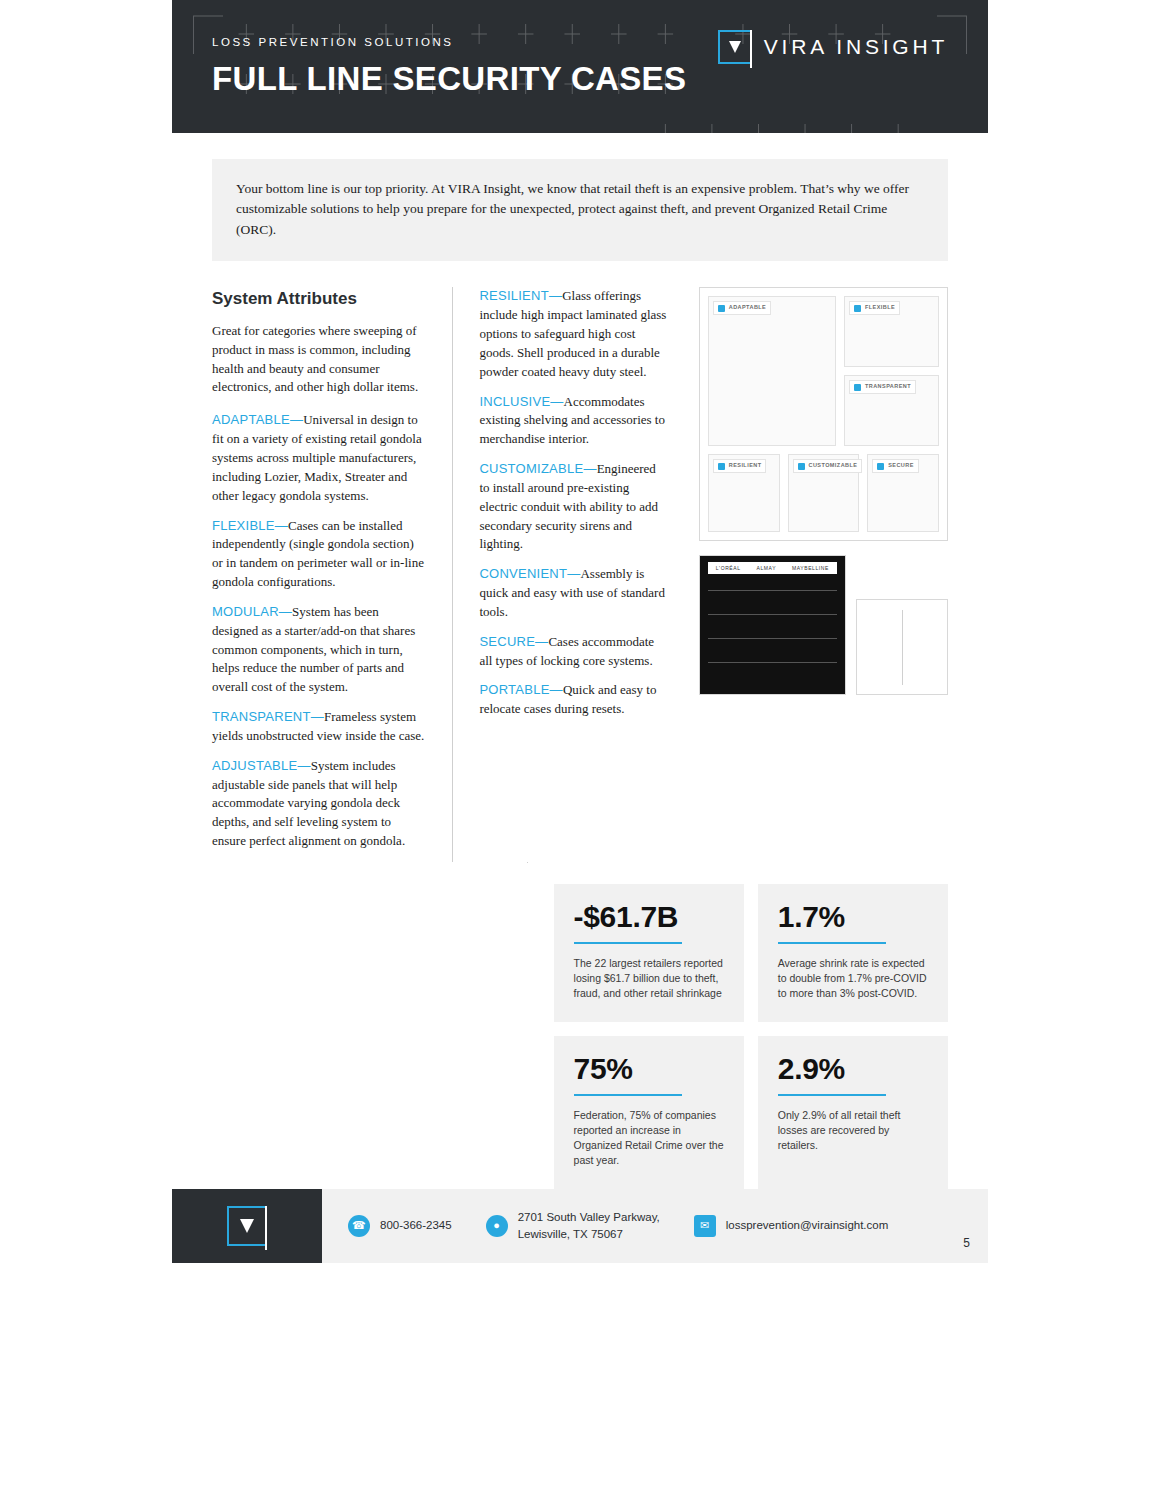VIRA INSIGHT
Loss Prevention Solutions
Full Line Security Cases
Your bottom line is our top priority. At VIRA Insight, we know that retail theft is an expensive problem. That’s why we offer customizable solutions to help you prepare for the unexpected, protect against theft, and prevent Organized Retail Crime (ORC).
System Attributes
Great for categories where sweeping of product in mass is common, including health and beauty and consumer electronics, and other high dollar items.
ADAPTABLE—Universal in design to fit on a variety of existing retail gondola systems across multiple manufacturers, including Lozier, Madix, Streater and other legacy gondola systems.
FLEXIBLE—Cases can be installed independently (single gondola section) or in tandem on perimeter wall or in-line gondola configurations.
MODULAR—System has been designed as a starter/add-on that shares common components, which in turn, helps reduce the number of parts and overall cost of the system.
TRANSPARENT—Frameless system yields unobstructed view inside the case.
ADJUSTABLE—System includes adjustable side panels that will help accommodate varying gondola deck depths, and self leveling system to ensure perfect alignment on gondola.
RESILIENT—Glass offerings include high impact laminated glass options to safeguard high cost goods. Shell produced in a durable powder coated heavy duty steel.
INCLUSIVE—Accommodates existing shelving and accessories to merchandise interior.
CUSTOMIZABLE—Engineered to install around pre-existing electric conduit with ability to add secondary security sirens and lighting.
CONVENIENT—Assembly is quick and easy with use of standard tools.
SECURE—Cases accommodate all types of locking core systems.
PORTABLE—Quick and easy to relocate cases during resets.
ADAPTABLE
FLEXIBLE
TRANSPARENT
RESILIENT
CUSTOMIZABLE
SECURE
L'ORÉAL ALMAY MAYBELLINE
-$61.7B
The 22 largest retailers reported losing $61.7 billion due to theft, fraud, and other retail shrinkage
1.7%
Average shrink rate is expected to double from 1.7% pre-COVID to more than 3% post-COVID.
75%
Federation, 75% of companies reported an increase in Organized Retail Crime over the past year.
2.9%
Only 2.9% of all retail theft losses are recovered by retailers.
☎ 800-366-2345
● 2701 South Valley Parkway,
Lewisville, TX 75067
✉ lossprevention@virainsight.com
5